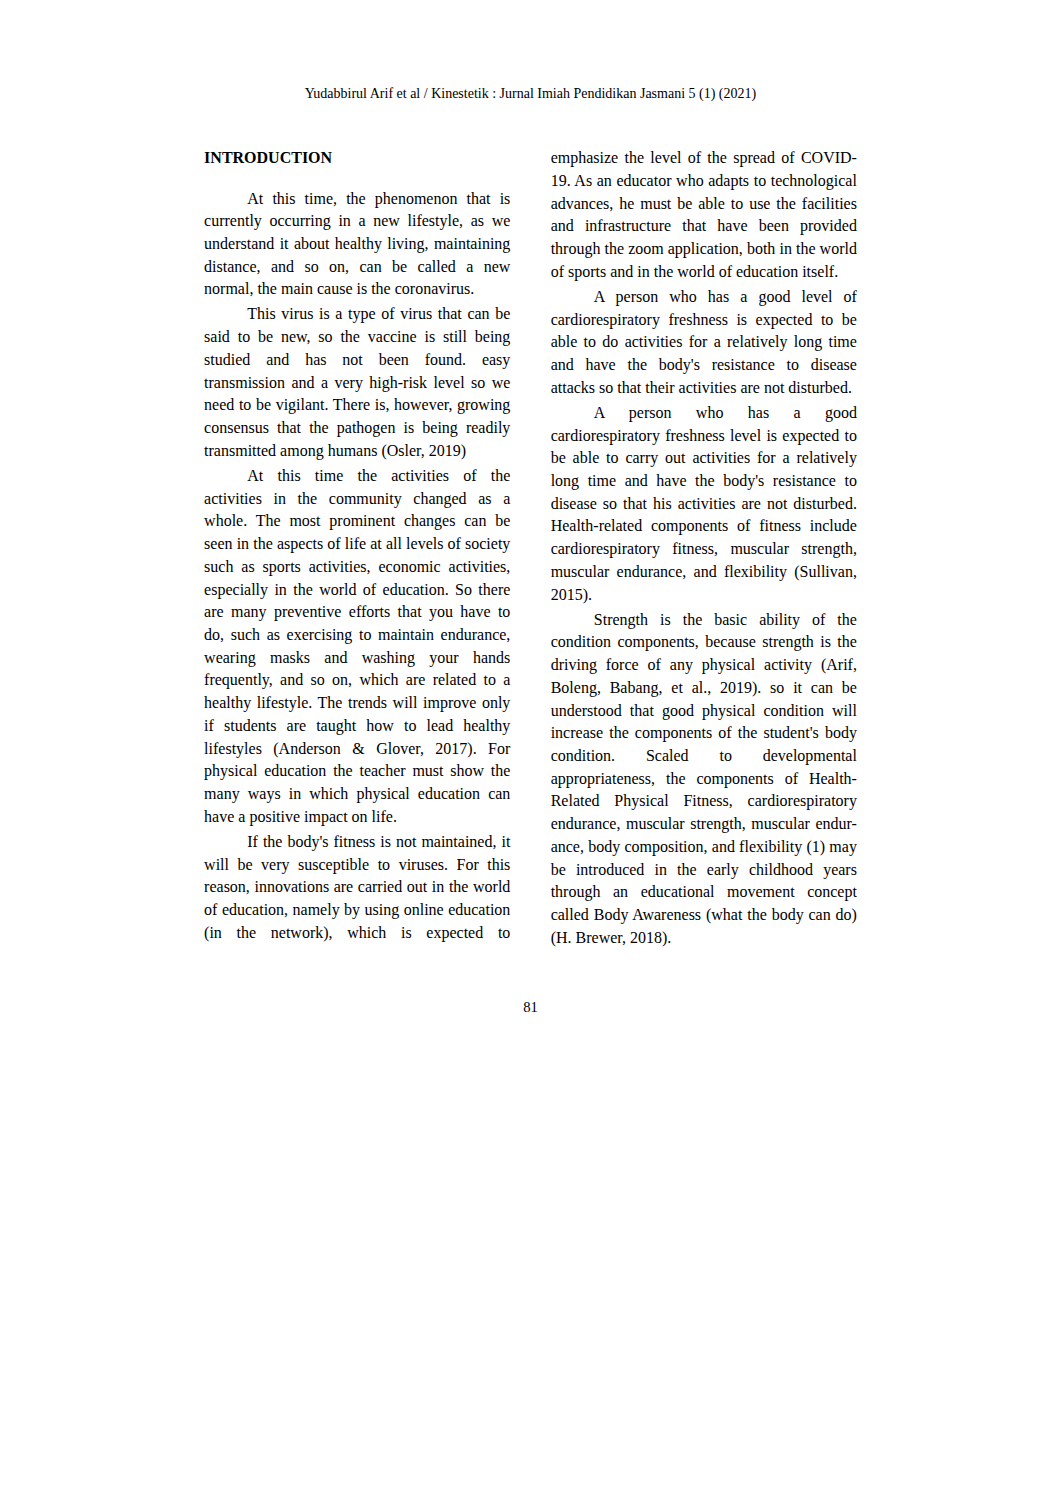Yudabbirul Arif et al / Kinestetik : Jurnal Imiah Pendidikan Jasmani 5 (1) (2021)
Introduction
At this time, the phenomenon that is currently occurring in a new lifestyle, as we understand it about healthy living, maintaining distance, and so on, can be called a new normal, the main cause is the coronavirus.
This virus is a type of virus that can be said to be new, so the vaccine is still being studied and has not been found. easy transmission and a very high-risk level so we need to be vigilant. There is, however, growing consensus that the pathogen is being readily transmitted among humans (Osler, 2019)
At this time the activities of the activities in the community changed as a whole. The most prominent changes can be seen in the aspects of life at all levels of society such as sports activities, economic activities, especially in the world of education. So there are many preventive efforts that you have to do, such as exercising to maintain endurance, wearing masks and washing your hands frequently, and so on, which are related to a healthy lifestyle. The trends will improve only if students are taught how to lead healthy lifestyles (Anderson & Glover, 2017). For physical education the teacher must show the many ways in which physical education can have a positive impact on life.
If the body's fitness is not maintained, it will be very susceptible to viruses. For this reason, innovations are carried out in the world of education, namely by using online education (in the network), which is expected to emphasize the level of the spread of COVID-19. As an educator who adapts to technological advances, he must be able to use the facilities and infrastructure that have been provided through the zoom application, both in the world of sports and in the world of education itself.
A person who has a good level of cardiorespiratory freshness is expected to be able to do activities for a relatively long time and have the body's resistance to disease attacks so that their activities are not disturbed.
A person who has a good cardiorespiratory freshness level is expected to be able to carry out activities for a relatively long time and have the body's resistance to disease so that his activities are not disturbed. Health-related components of fitness include cardiorespiratory fitness, muscular strength, muscular endurance, and flexibility (Sullivan, 2015).
Strength is the basic ability of the condition components, because strength is the driving force of any physical activity (Arif, Boleng, Babang, et al., 2019). so it can be understood that good physical condition will increase the components of the student's body condition. Scaled to developmental appropriateness, the components of Health-Related Physical Fitness, cardiorespiratory endurance, muscular strength, muscular endur- ance, body composition, and flexibility (1) may be introduced in the early childhood years through an educational movement concept called Body Awareness (what the body can do) (H. Brewer, 2018).
81